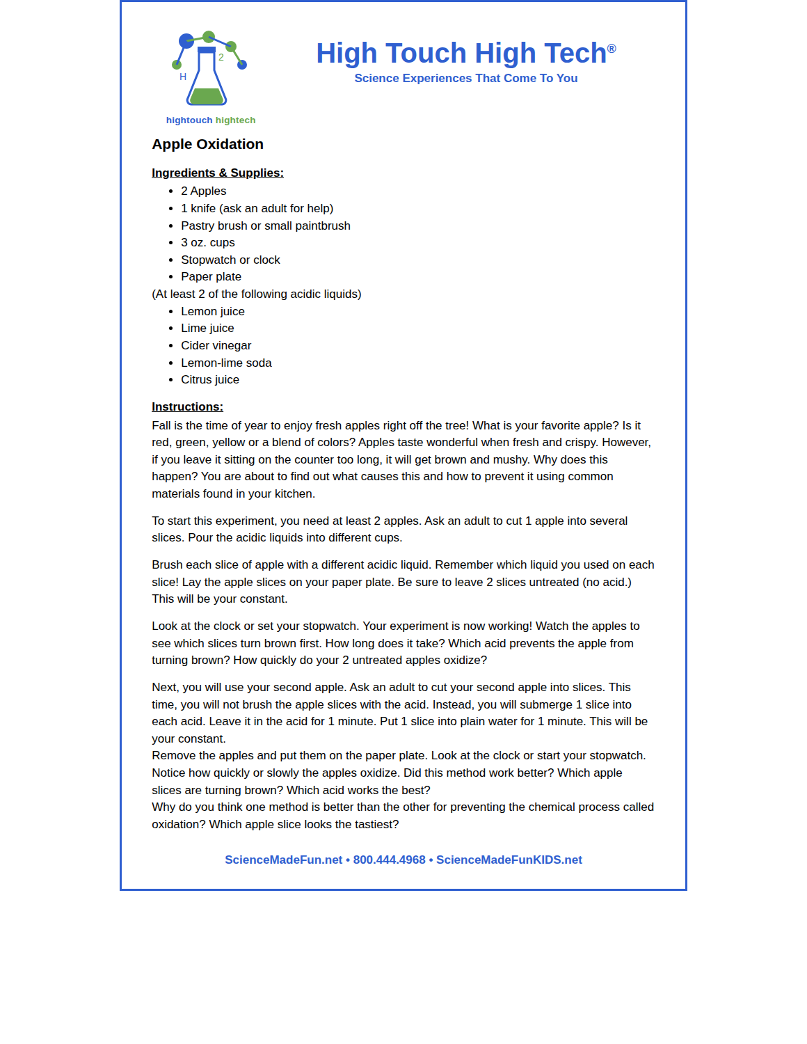2 H
hightouch hightech
High Touch High Tech®
Science Experiences That Come To You
Apple Oxidation
Ingredients & Supplies:
2 Apples
1 knife (ask an adult for help)
Pastry brush or small paintbrush
3 oz. cups
Stopwatch or clock
Paper plate
(At least 2 of the following acidic liquids)
Lemon juice
Lime juice
Cider vinegar
Lemon-lime soda
Citrus juice
Instructions:
Fall is the time of year to enjoy fresh apples right off the tree! What is your favorite apple? Is it red, green, yellow or a blend of colors? Apples taste wonderful when fresh and crispy. However, if you leave it sitting on the counter too long, it will get brown and mushy. Why does this happen? You are about to find out what causes this and how to prevent it using common materials found in your kitchen.
To start this experiment, you need at least 2 apples. Ask an adult to cut 1 apple into several slices. Pour the acidic liquids into different cups.
Brush each slice of apple with a different acidic liquid. Remember which liquid you used on each slice! Lay the apple slices on your paper plate. Be sure to leave 2 slices untreated (no acid.) This will be your constant.
Look at the clock or set your stopwatch. Your experiment is now working! Watch the apples to see which slices turn brown first. How long does it take? Which acid prevents the apple from turning brown? How quickly do your 2 untreated apples oxidize?
Next, you will use your second apple. Ask an adult to cut your second apple into slices. This time, you will not brush the apple slices with the acid. Instead, you will submerge 1 slice into each acid. Leave it in the acid for 1 minute. Put 1 slice into plain water for 1 minute. This will be your constant.
Remove the apples and put them on the paper plate. Look at the clock or start your stopwatch. Notice how quickly or slowly the apples oxidize. Did this method work better? Which apple slices are turning brown? Which acid works the best?
Why do you think one method is better than the other for preventing the chemical process called oxidation? Which apple slice looks the tastiest?
ScienceMadeFun.net • 800.444.4968 • ScienceMadeFunKIDS.net